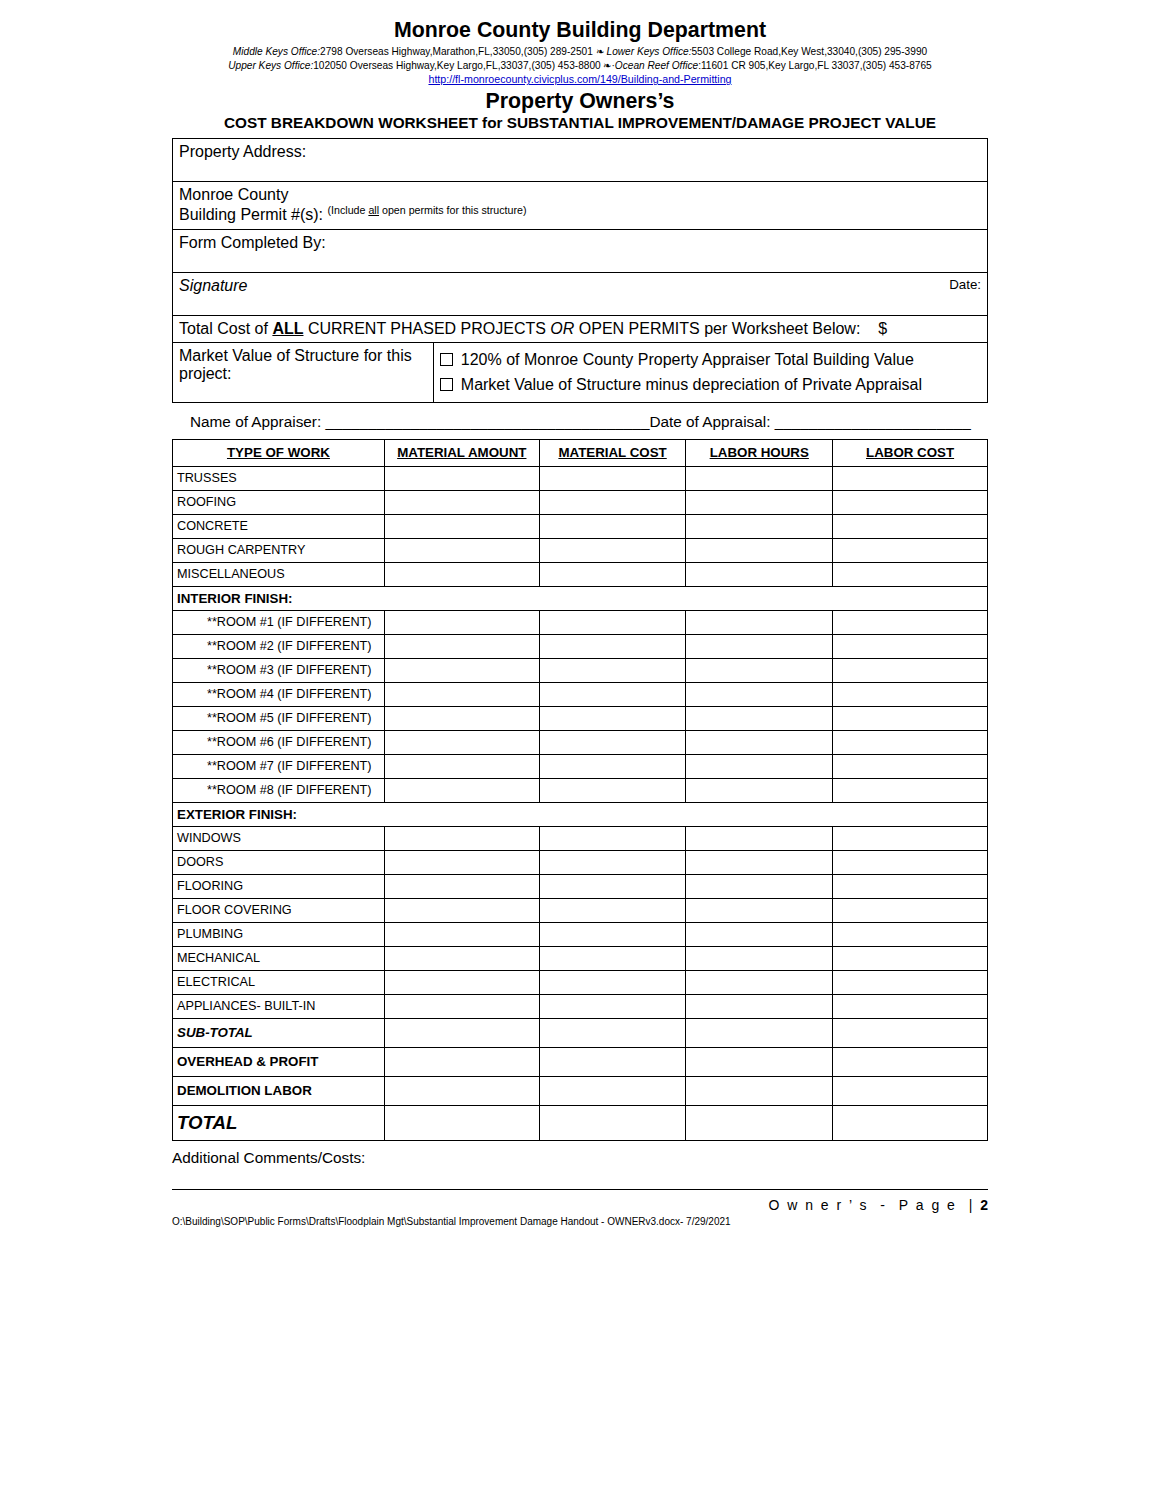Monroe County Building Department
Middle Keys Office: 2798 Overseas Highway,Marathon,FL,33050,(305) 289-2501 ❧ Lower Keys Office: 5503 College Road,Key West,33040,(305) 295-3990
Upper Keys Office: 102050 Overseas Highway,Key Largo,FL,33037,(305) 453-8800 ❧·Ocean Reef Office:11601 CR 905,Key Largo,FL 33037,(305) 453-8765
http://fl-monroecounty.civicplus.com/149/Building-and-Permitting
Property Owners’s
COST BREAKDOWN WORKSHEET for SUBSTANTIAL IMPROVEMENT/DAMAGE PROJECT VALUE
| Property Address: |
| Monroe County Building Permit #(s): (Include all open permits for this structure) |
| Form Completed By: |
| Signature Date: |
| Total Cost of ALL CURRENT PHASED PROJECTS OR OPEN PERMITS per Worksheet Below: $ |
| Market Value of Structure for this project: | 120% of Monroe County Property Appraiser Total Building Value Market Value of Structure minus depreciation of Private Appraisal |
Name of Appraiser: ______________________________________Date of Appraisal: _______________________
| TYPE OF WORK | MATERIAL AMOUNT | MATERIAL COST | LABOR HOURS | LABOR COST |
| --- | --- | --- | --- | --- |
| TRUSSES | | | | |
| ROOFING | | | | |
| CONCRETE | | | | |
| ROUGH CARPENTRY | | | | |
| MISCELLANEOUS | | | | |
| INTERIOR FINISH: |
| **ROOM #1 (IF DIFFERENT) | | | | |
| **ROOM #2 (IF DIFFERENT) | | | | |
| **ROOM #3 (IF DIFFERENT) | | | | |
| **ROOM #4 (IF DIFFERENT) | | | | |
| **ROOM #5 (IF DIFFERENT) | | | | |
| **ROOM #6 (IF DIFFERENT) | | | | |
| **ROOM #7 (IF DIFFERENT) | | | | |
| **ROOM #8 (IF DIFFERENT) | | | | |
| EXTERIOR FINISH: |
| WINDOWS | | | | |
| DOORS | | | | |
| FLOORING | | | | |
| FLOOR COVERING | | | | |
| PLUMBING | | | | |
| MECHANICAL | | | | |
| ELECTRICAL | | | | |
| APPLIANCES- BUILT-IN | | | | |
| SUB-TOTAL | | | | |
| OVERHEAD & PROFIT | | | | |
| DEMOLITION LABOR | | | | |
| TOTAL | | | | |
Additional Comments/Costs:
O w n e r ’ s - P a g e | 2
O:\Building\SOP\Public Forms\Drafts\Floodplain Mgt\Substantial Improvement Damage Handout - OWNERv3.docx- 7/29/2021